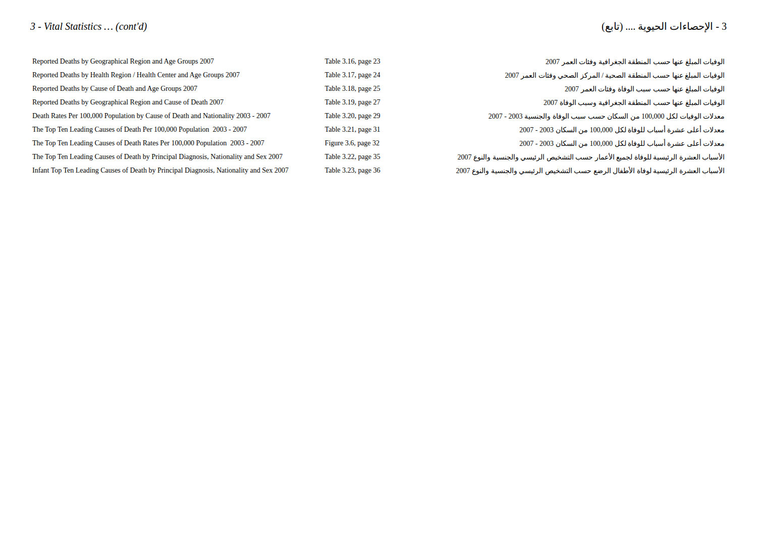3 - Vital Statistics … (cont'd)
3 - الإحصاءات الحيوية .... (تابع)
| Reported Deaths by Geographical Region and Age Groups 2007 | Table 3.16, page 23 | الوفيات المبلغ عنها حسب المنطقة الجغرافية وفئات العمر 2007 |
| Reported Deaths by Health Region / Health Center and Age Groups 2007 | Table 3.17, page 24 | الوفيات المبلغ عنها حسب المنطقة الصحية / المركز الصحي وفئات العمر 2007 |
| Reported Deaths by Cause of Death and Age Groups 2007 | Table 3.18, page 25 | الوفيات المبلغ عنها حسب سبب الوفاة وفئات العمر 2007 |
| Reported Deaths by Geographical Region and Cause of Death 2007 | Table 3.19, page 27 | الوفيات المبلغ عنها حسب المنطقة الجغرافية وسبب الوفاة 2007 |
| Death Rates Per 100,000 Population by Cause of Death and Nationality 2003 - 2007 | Table 3.20, page 29 | معدلات الوفيات لكل 100,000 من السكان حسب سبب الوفاة والجنسية 2003 - 2007 |
| The Top Ten Leading Causes of Death Per 100,000 Population 2003 - 2007 | Table 3.21, page 31 | معدلات أعلى عشرة أسباب للوفاة لكل 100,000 من السكان 2003 - 2007 |
| The Top Ten Leading Causes of Death Rates Per 100,000 Population 2003 - 2007 | Figure 3.6, page 32 | معدلات أعلى عشرة أسباب للوفاة لكل 100,000 من السكان 2003 - 2007 |
| The Top Ten Leading Causes of Death by Principal Diagnosis, Nationality and Sex 2007 | Table 3.22, page 35 | الأسباب العشرة الرئيسية للوفاة لجميع الأعمار حسب التشخيص الرئيسي والجنسية والنوع 2007 |
| Infant Top Ten Leading Causes of Death by Principal Diagnosis, Nationality and Sex 2007 | Table 3.23, page 36 | الأسباب العشرة الرئيسية لوفاة الأطفال الرضع حسب التشخيص الرئيسي والجنسية والنوع 2007 |